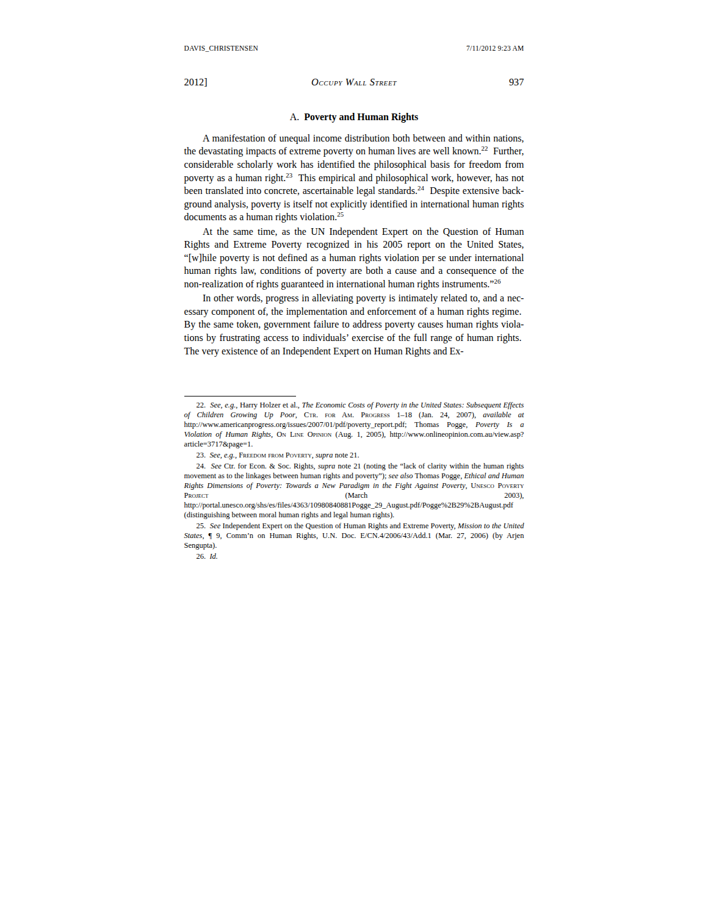Davis_Christensen 7/11/2012 9:23 AM
2012] Occupy Wall Street 937
A. Poverty and Human Rights
A manifestation of unequal income distribution both between and within nations, the devastating impacts of extreme poverty on human lives are well known.22 Further, considerable scholarly work has identified the philosophical basis for freedom from poverty as a human right.23 This empirical and philosophical work, however, has not been translated into concrete, ascertainable legal standards.24 Despite extensive background analysis, poverty is itself not explicitly identified in international human rights documents as a human rights violation.25
At the same time, as the UN Independent Expert on the Question of Human Rights and Extreme Poverty recognized in his 2005 report on the United States, “[w]hile poverty is not defined as a human rights violation per se under international human rights law, conditions of poverty are both a cause and a consequence of the non-realization of rights guaranteed in international human rights instruments.”26
In other words, progress in alleviating poverty is intimately related to, and a necessary component of, the implementation and enforcement of a human rights regime. By the same token, government failure to address poverty causes human rights violations by frustrating access to individuals’ exercise of the full range of human rights. The very existence of an Independent Expert on Human Rights and Ex-
22. See, e.g., Harry Holzer et al., The Economic Costs of Poverty in the United States: Subsequent Effects of Children Growing Up Poor, Ctr. for Am. Progress 1–18 (Jan. 24, 2007), available at http://www.americanprogress.org/issues/2007/01/pdf/poverty_report.pdf; Thomas Pogge, Poverty Is a Violation of Human Rights, On Line Opinion (Aug. 1, 2005), http://www.onlineopinion.com.au/view.asp?article=3717&page=1.
23. See, e.g., Freedom from Poverty, supra note 21.
24. See Ctr. for Econ. & Soc. Rights, supra note 21 (noting the “lack of clarity within the human rights movement as to the linkages between human rights and poverty”); see also Thomas Pogge, Ethical and Human Rights Dimensions of Poverty: Towards a New Paradigm in the Fight Against Poverty, Unesco Poverty Project (March 2003), http://portal.unesco.org/shs/es/files/4363/10980840881Pogge_29_August.pdf/Pogge%2B29%2BAugust.pdf (distinguishing between moral human rights and legal human rights).
25. See Independent Expert on the Question of Human Rights and Extreme Poverty, Mission to the United States, ¶ 9, Comm’n on Human Rights, U.N. Doc. E/CN.4/2006/43/Add.1 (Mar. 27, 2006) (by Arjen Sengupta).
26. Id.